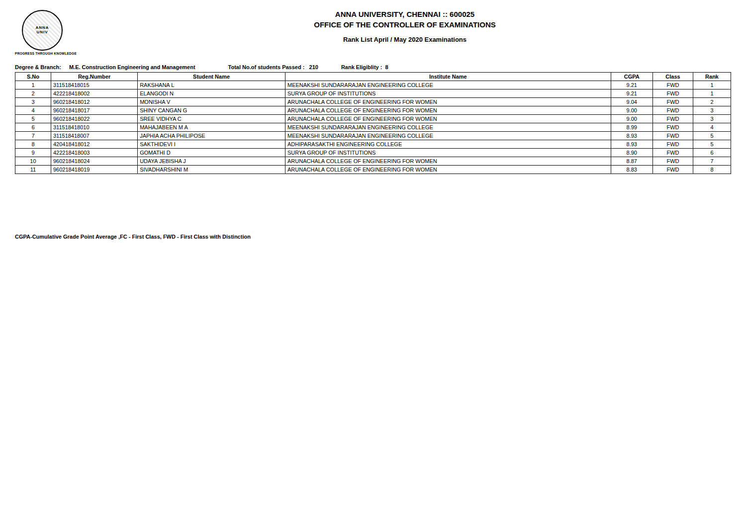ANNA
UNIV
PROGRESS THROUGH KNOWLEDGE
ANNA UNIVERSITY, CHENNAI :: 600025
OFFICE OF THE CONTROLLER OF EXAMINATIONS
Rank List April / May 2020 Examinations
Degree & Branch: M.E. Construction Engineering and Management Total No.of students Passed : 210 Rank Eligiblity : 8
| S.No | Reg.Number | Student Name | Institute Name | CGPA | Class | Rank |
| --- | --- | --- | --- | --- | --- | --- |
| 1 | 311518418015 | RAKSHANA L | MEENAKSHI SUNDARARAJAN ENGINEERING COLLEGE | 9.21 | FWD | 1 |
| 2 | 422218418002 | ELANGODI N | SURYA GROUP OF INSTITUTIONS | 9.21 | FWD | 1 |
| 3 | 960218418012 | MONISHA V | ARUNACHALA COLLEGE OF ENGINEERING FOR WOMEN | 9.04 | FWD | 2 |
| 4 | 960218418017 | SHINY CANGAN G | ARUNACHALA COLLEGE OF ENGINEERING FOR WOMEN | 9.00 | FWD | 3 |
| 5 | 960218418022 | SREE VIDHYA C | ARUNACHALA COLLEGE OF ENGINEERING FOR WOMEN | 9.00 | FWD | 3 |
| 6 | 311518418010 | MAHAJABEEN M A | MEENAKSHI SUNDARARAJAN ENGINEERING COLLEGE | 8.99 | FWD | 4 |
| 7 | 311518418007 | JAPHIA ACHA PHILIPOSE | MEENAKSHI SUNDARARAJAN ENGINEERING COLLEGE | 8.93 | FWD | 5 |
| 8 | 420418418012 | SAKTHIDEVI I | ADHIPARASAKTHI ENGINEERING COLLEGE | 8.93 | FWD | 5 |
| 9 | 422218418003 | GOMATHI D | SURYA GROUP OF INSTITUTIONS | 8.90 | FWD | 6 |
| 10 | 960218418024 | UDAYA JEBISHA J | ARUNACHALA COLLEGE OF ENGINEERING FOR WOMEN | 8.87 | FWD | 7 |
| 11 | 960218418019 | SIVADHARSHINI M | ARUNACHALA COLLEGE OF ENGINEERING FOR WOMEN | 8.83 | FWD | 8 |
CGPA-Cumulative Grade Point Average ,FC - First Class, FWD - First Class with Distinction